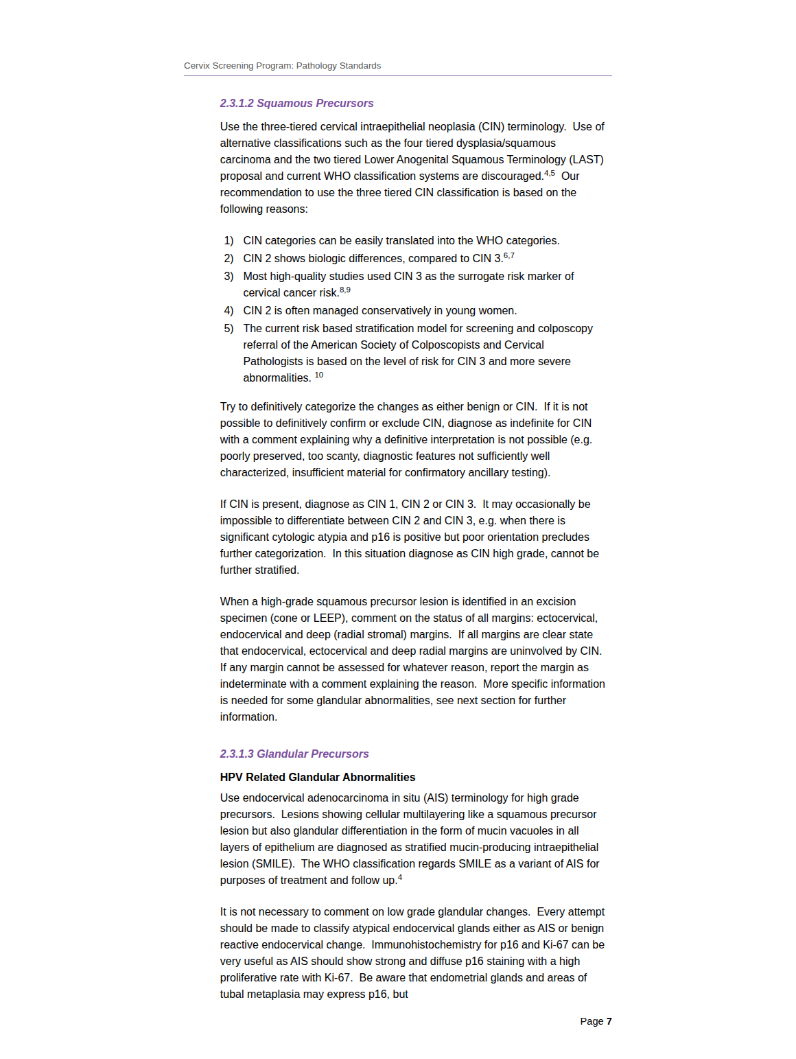Cervix Screening Program: Pathology Standards
2.3.1.2 Squamous Precursors
Use the three-tiered cervical intraepithelial neoplasia (CIN) terminology. Use of alternative classifications such as the four tiered dysplasia/squamous carcinoma and the two tiered Lower Anogenital Squamous Terminology (LAST) proposal and current WHO classification systems are discouraged.4,5 Our recommendation to use the three tiered CIN classification is based on the following reasons:
CIN categories can be easily translated into the WHO categories.
CIN 2 shows biologic differences, compared to CIN 3.6,7
Most high-quality studies used CIN 3 as the surrogate risk marker of cervical cancer risk.8,9
CIN 2 is often managed conservatively in young women.
The current risk based stratification model for screening and colposcopy referral of the American Society of Colposcopists and Cervical Pathologists is based on the level of risk for CIN 3 and more severe abnormalities. 10
Try to definitively categorize the changes as either benign or CIN. If it is not possible to definitively confirm or exclude CIN, diagnose as indefinite for CIN with a comment explaining why a definitive interpretation is not possible (e.g. poorly preserved, too scanty, diagnostic features not sufficiently well characterized, insufficient material for confirmatory ancillary testing).
If CIN is present, diagnose as CIN 1, CIN 2 or CIN 3. It may occasionally be impossible to differentiate between CIN 2 and CIN 3, e.g. when there is significant cytologic atypia and p16 is positive but poor orientation precludes further categorization. In this situation diagnose as CIN high grade, cannot be further stratified.
When a high-grade squamous precursor lesion is identified in an excision specimen (cone or LEEP), comment on the status of all margins: ectocervical, endocervical and deep (radial stromal) margins. If all margins are clear state that endocervical, ectocervical and deep radial margins are uninvolved by CIN. If any margin cannot be assessed for whatever reason, report the margin as indeterminate with a comment explaining the reason. More specific information is needed for some glandular abnormalities, see next section for further information.
2.3.1.3 Glandular Precursors
HPV Related Glandular Abnormalities
Use endocervical adenocarcinoma in situ (AIS) terminology for high grade precursors. Lesions showing cellular multilayering like a squamous precursor lesion but also glandular differentiation in the form of mucin vacuoles in all layers of epithelium are diagnosed as stratified mucin-producing intraepithelial lesion (SMILE). The WHO classification regards SMILE as a variant of AIS for purposes of treatment and follow up.4
It is not necessary to comment on low grade glandular changes. Every attempt should be made to classify atypical endocervical glands either as AIS or benign reactive endocervical change. Immunohistochemistry for p16 and Ki-67 can be very useful as AIS should show strong and diffuse p16 staining with a high proliferative rate with Ki-67. Be aware that endometrial glands and areas of tubal metaplasia may express p16, but
Page 7